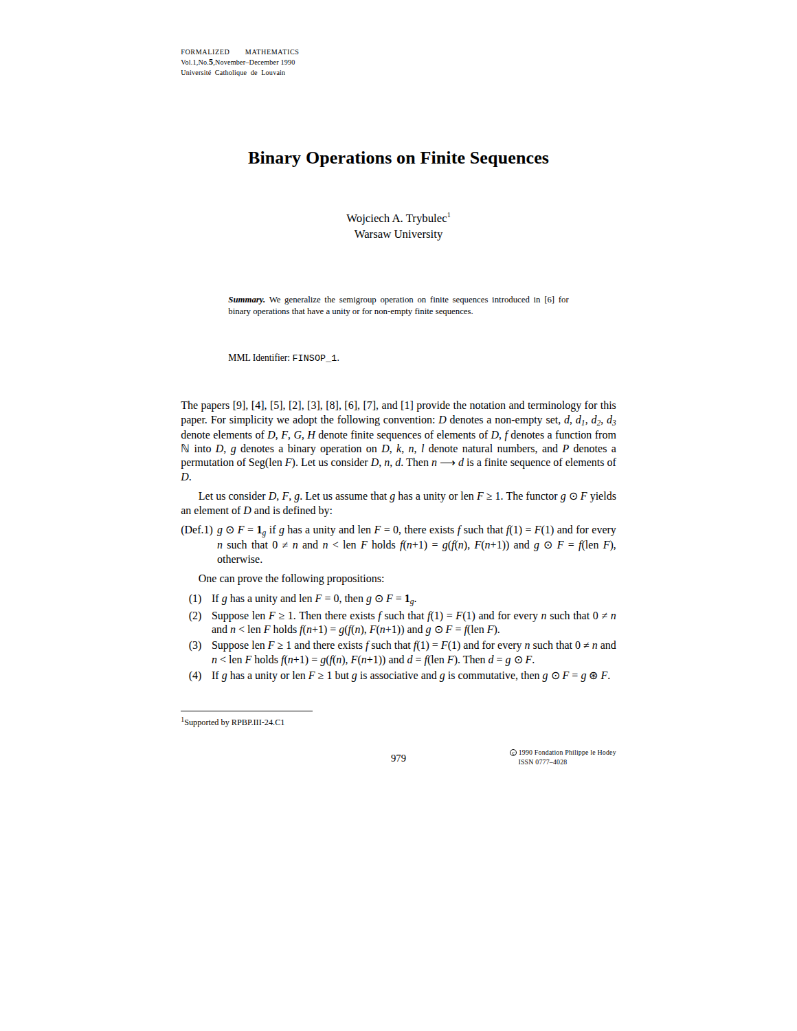FORMALIZED MATHEMATICS
Vol.1,No.5,November–December 1990
Université Catholique de Louvain
Binary Operations on Finite Sequences
Wojciech A. Trybulec1
Warsaw University
Summary. We generalize the semigroup operation on finite sequences introduced in [6] for binary operations that have a unity or for non-empty finite sequences.
MML Identifier: FINSOP_1.
The papers [9], [4], [5], [2], [3], [8], [6], [7], and [1] provide the notation and terminology for this paper. For simplicity we adopt the following convention: D denotes a non-empty set, d, d1, d2, d3 denote elements of D, F, G, H denote finite sequences of elements of D, f denotes a function from ℕ into D, g denotes a binary operation on D, k, n, l denote natural numbers, and P denotes a permutation of Seg(len F). Let us consider D, n, d. Then n ⟶ d is a finite sequence of elements of D.
Let us consider D, F, g. Let us assume that g has a unity or len F ≥ 1. The functor g ⊙ F yields an element of D and is defined by:
(Def.1)
g ⊙ F = 1g if g has a unity and len F = 0, there exists f such that f(1) = F(1) and for every n such that 0 ≠ n and n < len F holds f(n+1) = g(f(n), F(n+1)) and g ⊙ F = f(len F), otherwise.
One can prove the following propositions:
(1)
If g has a unity and len F = 0, then g ⊙ F = 1g.
(2)
Suppose len F ≥ 1. Then there exists f such that f(1) = F(1) and for every n such that 0 ≠ n and n < len F holds f(n+1) = g(f(n), F(n+1)) and g ⊙ F = f(len F).
(3)
Suppose len F ≥ 1 and there exists f such that f(1) = F(1) and for every n such that 0 ≠ n and n < len F holds f(n+1) = g(f(n), F(n+1)) and d = f(len F). Then d = g ⊙ F.
(4)
If g has a unity or len F ≥ 1 but g is associative and g is commutative, then g ⊙ F = g ⊛ F.
1Supported by RPBP.III-24.C1
979
c1990 Fondation Philippe le Hodey
ISSN 0777–4028